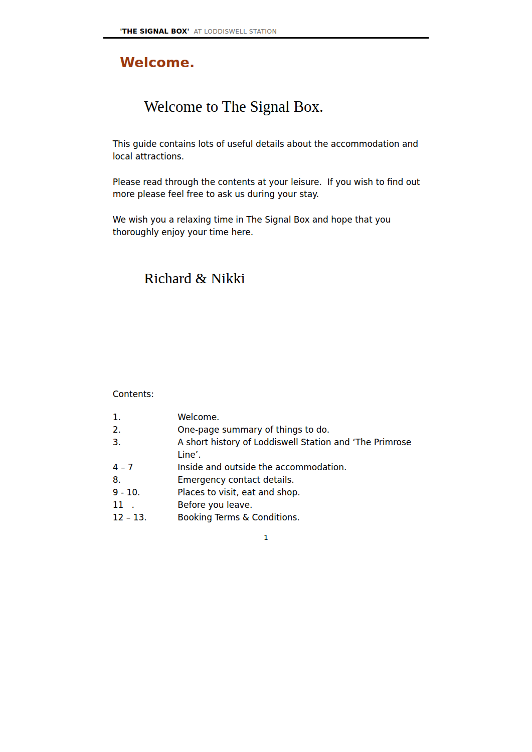'THE SIGNAL BOX' AT LODDISWELL STATION
Welcome.
Welcome to The Signal Box.
This guide contains lots of useful details about the accommodation and local attractions.
Please read through the contents at your leisure. If you wish to find out more please feel free to ask us during your stay.
We wish you a relaxing time in The Signal Box and hope that you thoroughly enjoy your time here.
Richard & Nikki
Contents:
| 1. | Welcome. |
| 2. | One-page summary of things to do. |
| 3. | A short history of Loddiswell Station and ‘The Primrose Line’. |
| 4 – 7 | Inside and outside the accommodation. |
| 8. | Emergency contact details. |
| 9 - 10. | Places to visit, eat and shop. |
| 11 . | Before you leave. |
| 12 – 13. | Booking Terms & Conditions. |
1